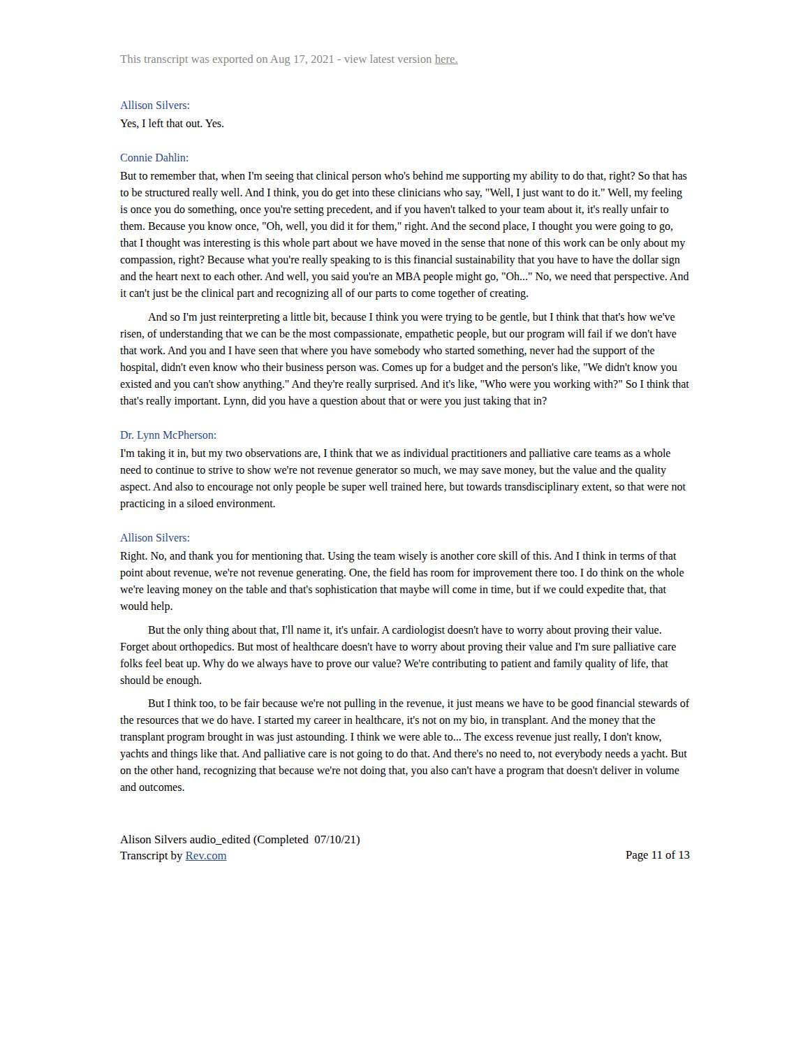This transcript was exported on Aug 17, 2021 - view latest version here.
Allison Silvers:
Yes, I left that out. Yes.
Connie Dahlin:
But to remember that, when I'm seeing that clinical person who's behind me supporting my ability to do that, right? So that has to be structured really well. And I think, you do get into these clinicians who say, "Well, I just want to do it." Well, my feeling is once you do something, once you're setting precedent, and if you haven't talked to your team about it, it's really unfair to them. Because you know once, "Oh, well, you did it for them," right. And the second place, I thought you were going to go, that I thought was interesting is this whole part about we have moved in the sense that none of this work can be only about my compassion, right? Because what you're really speaking to is this financial sustainability that you have to have the dollar sign and the heart next to each other. And well, you said you're an MBA people might go, "Oh..." No, we need that perspective. And it can't just be the clinical part and recognizing all of our parts to come together of creating.
And so I'm just reinterpreting a little bit, because I think you were trying to be gentle, but I think that that's how we've risen, of understanding that we can be the most compassionate, empathetic people, but our program will fail if we don't have that work. And you and I have seen that where you have somebody who started something, never had the support of the hospital, didn't even know who their business person was. Comes up for a budget and the person's like, "We didn't know you existed and you can't show anything." And they're really surprised. And it's like, "Who were you working with?" So I think that that's really important. Lynn, did you have a question about that or were you just taking that in?
Dr. Lynn McPherson:
I'm taking it in, but my two observations are, I think that we as individual practitioners and palliative care teams as a whole need to continue to strive to show we're not revenue generator so much, we may save money, but the value and the quality aspect. And also to encourage not only people be super well trained here, but towards transdisciplinary extent, so that were not practicing in a siloed environment.
Allison Silvers:
Right. No, and thank you for mentioning that. Using the team wisely is another core skill of this. And I think in terms of that point about revenue, we're not revenue generating. One, the field has room for improvement there too. I do think on the whole we're leaving money on the table and that's sophistication that maybe will come in time, but if we could expedite that, that would help.
But the only thing about that, I'll name it, it's unfair. A cardiologist doesn't have to worry about proving their value. Forget about orthopedics. But most of healthcare doesn't have to worry about proving their value and I'm sure palliative care folks feel beat up. Why do we always have to prove our value? We're contributing to patient and family quality of life, that should be enough.
But I think too, to be fair because we're not pulling in the revenue, it just means we have to be good financial stewards of the resources that we do have. I started my career in healthcare, it's not on my bio, in transplant. And the money that the transplant program brought in was just astounding. I think we were able to... The excess revenue just really, I don't know, yachts and things like that. And palliative care is not going to do that. And there's no need to, not everybody needs a yacht. But on the other hand, recognizing that because we're not doing that, you also can't have a program that doesn't deliver in volume and outcomes.
Alison Silvers audio_edited (Completed 07/10/21)
Transcript by Rev.com
Page 11 of 13